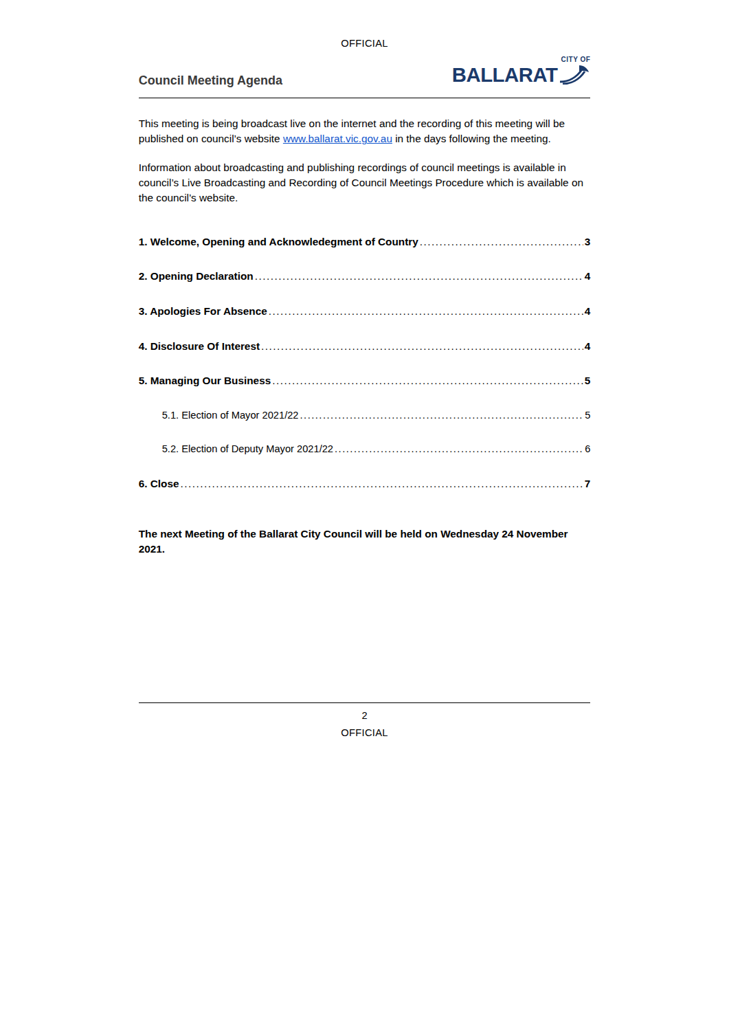OFFICIAL
Council Meeting Agenda
CITY OF BALLARAT
This meeting is being broadcast live on the internet and the recording of this meeting will be published on council’s website www.ballarat.vic.gov.au in the days following the meeting.
Information about broadcasting and publishing recordings of council meetings is available in council’s Live Broadcasting and Recording of Council Meetings Procedure which is available on the council’s website.
1. Welcome, Opening and Acknowledegment of Country ................................................ 3
2. Opening Declaration ..................................................................................................... 4
3. Apologies For Absence ................................................................................................ 4
4. Disclosure Of Interest .................................................................................................. 4
5. Managing Our Business ............................................................................................... 5
5.1. Election of Mayor 2021/22 ....................................................................................... 5
5.2. Election of Deputy Mayor 2021/22 ........................................................................... 6
6. Close .............................................................................................................................. 7
The next Meeting of the Ballarat City Council will be held on Wednesday 24 November 2021.
2
OFFICIAL